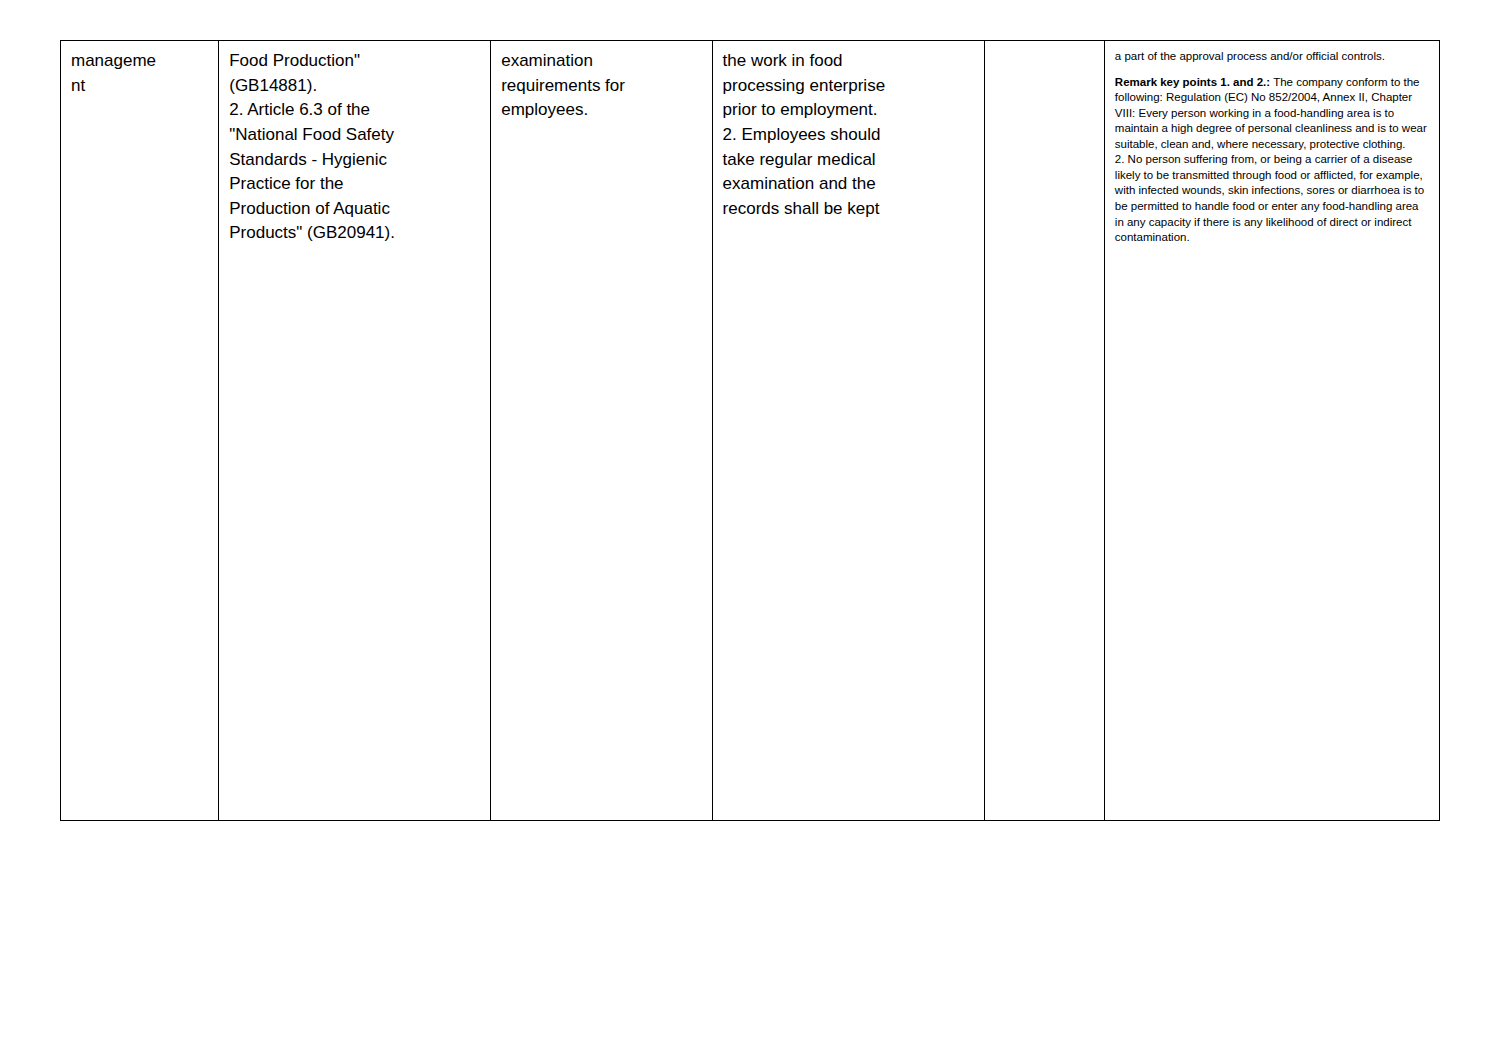| manageme nt | Food Production" (GB14881). 2. Article 6.3 of the "National Food Safety Standards - Hygienic Practice for the Production of Aquatic Products" (GB20941). | examination requirements for employees. | the work in food processing enterprise prior to employment. 2. Employees should take regular medical examination and the records shall be kept | | a part of the approval process and/or official controls. Remark key points 1. and 2.: The company conform to the following: Regulation (EC) No 852/2004, Annex II, Chapter VIII: Every person working in a food-handling area is to maintain a high degree of personal cleanliness and is to wear suitable, clean and, where necessary, protective clothing. 2. No person suffering from, or being a carrier of a disease likely to be transmitted through food or afflicted, for example, with infected wounds, skin infections, sores or diarrhoea is to be permitted to handle food or enter any food-handling area in any capacity if there is any likelihood of direct or indirect contamination. |